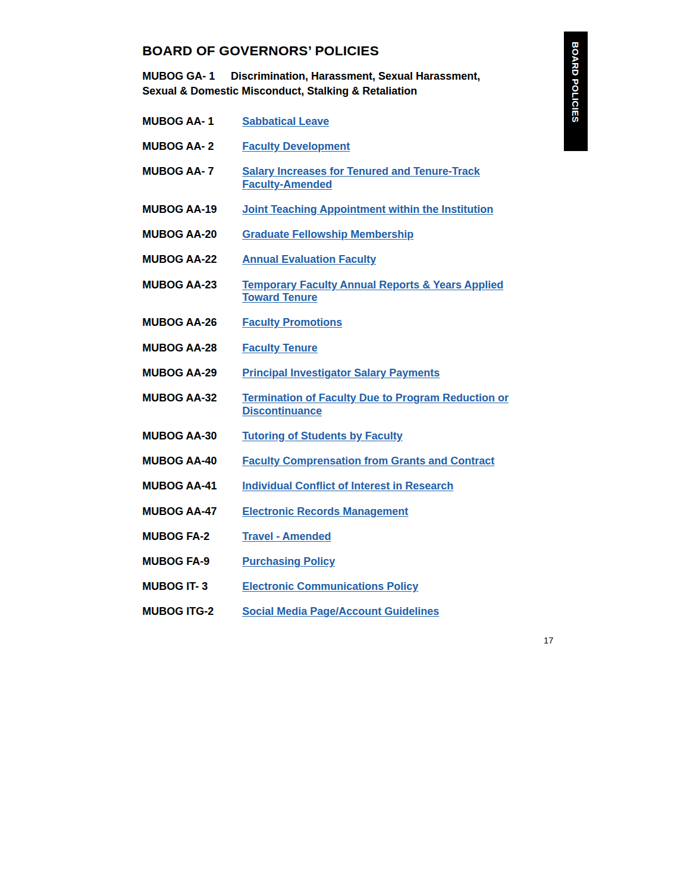BOARD POLICIES
BOARD OF GOVERNORS’ POLICIES
MUBOG GA- 1 Discrimination, Harassment, Sexual Harassment, Sexual & Domestic Misconduct, Stalking & Retaliation
| MUBOG AA- 1 | Sabbatical Leave |
| MUBOG AA- 2 | Faculty Development |
| MUBOG AA- 7 | Salary Increases for Tenured and Tenure-Track Faculty-Amended |
| MUBOG AA-19 | Joint Teaching Appointment within the Institution |
| MUBOG AA-20 | Graduate Fellowship Membership |
| MUBOG AA-22 | Annual Evaluation Faculty |
| MUBOG AA-23 | Temporary Faculty Annual Reports & Years Applied Toward Tenure |
| MUBOG AA-26 | Faculty Promotions |
| MUBOG AA-28 | Faculty Tenure |
| MUBOG AA-29 | Principal Investigator Salary Payments |
| MUBOG AA-32 | Termination of Faculty Due to Program Reduction or Discontinuance |
| MUBOG AA-30 | Tutoring of Students by Faculty |
| MUBOG AA-40 | Faculty Comprensation from Grants and Contract |
| MUBOG AA-41 | Individual Conflict of Interest in Research |
| MUBOG AA-47 | Electronic Records Management |
| MUBOG FA-2 | Travel - Amended |
| MUBOG FA-9 | Purchasing Policy |
| MUBOG IT- 3 | Electronic Communications Policy |
| MUBOG ITG-2 | Social Media Page/Account Guidelines |
17